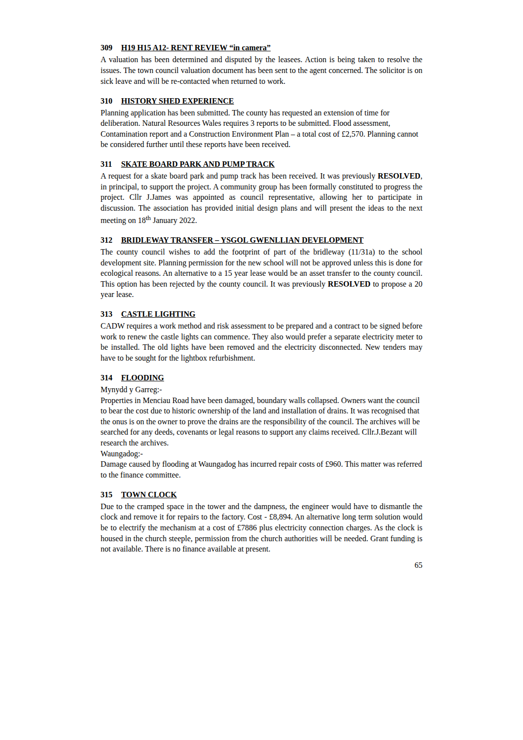309 H19 H15 A12- RENT REVIEW “in camera”
A valuation has been determined and disputed by the leasees. Action is being taken to resolve the issues. The town council valuation document has been sent to the agent concerned. The solicitor is on sick leave and will be re-contacted when returned to work.
310 HISTORY SHED EXPERIENCE
Planning application has been submitted. The county has requested an extension of time for deliberation. Natural Resources Wales requires 3 reports to be submitted. Flood assessment, Contamination report and a Construction Environment Plan – a total cost of £2,570. Planning cannot be considered further until these reports have been received.
311 SKATE BOARD PARK AND PUMP TRACK
A request for a skate board park and pump track has been received. It was previously RESOLVED, in principal, to support the project. A community group has been formally constituted to progress the project. Cllr J.James was appointed as council representative, allowing her to participate in discussion. The association has provided initial design plans and will present the ideas to the next meeting on 18th January 2022.
312 BRIDLEWAY TRANSFER – YSGOL GWENLLIAN DEVELOPMENT
The county council wishes to add the footprint of part of the bridleway (11/31a) to the school development site. Planning permission for the new school will not be approved unless this is done for ecological reasons. An alternative to a 15 year lease would be an asset transfer to the county council. This option has been rejected by the county council. It was previously RESOLVED to propose a 20 year lease.
313 CASTLE LIGHTING
CADW requires a work method and risk assessment to be prepared and a contract to be signed before work to renew the castle lights can commence. They also would prefer a separate electricity meter to be installed. The old lights have been removed and the electricity disconnected. New tenders may have to be sought for the lightbox refurbishment.
314 FLOODING
Mynydd y Garreg:-
Properties in Menciau Road have been damaged, boundary walls collapsed. Owners want the council to bear the cost due to historic ownership of the land and installation of drains. It was recognised that the onus is on the owner to prove the drains are the responsibility of the council. The archives will be searched for any deeds, covenants or legal reasons to support any claims received. Cllr.J.Bezant will research the archives.
Waungadog:-
Damage caused by flooding at Waungadog has incurred repair costs of £960. This matter was referred to the finance committee.
315 TOWN CLOCK
Due to the cramped space in the tower and the dampness, the engineer would have to dismantle the clock and remove it for repairs to the factory. Cost - £8,894. An alternative long term solution would be to electrify the mechanism at a cost of £7886 plus electricity connection charges. As the clock is housed in the church steeple, permission from the church authorities will be needed. Grant funding is not available. There is no finance available at present.
65